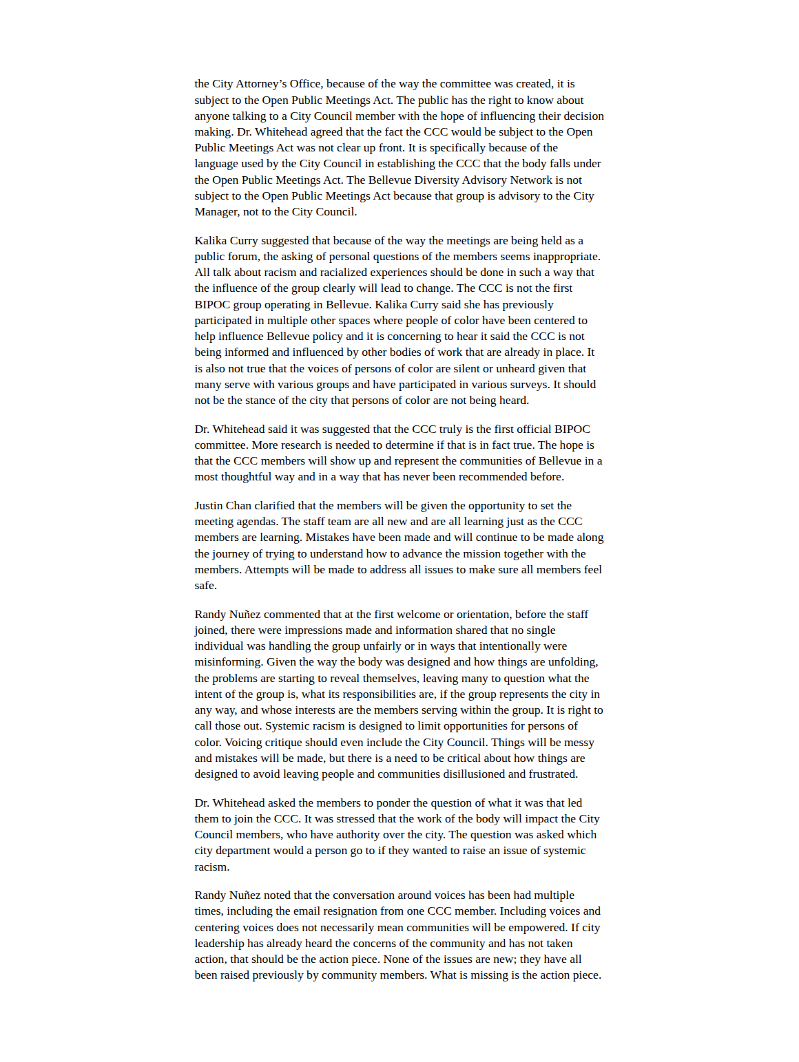the City Attorney’s Office, because of the way the committee was created, it is subject to the Open Public Meetings Act. The public has the right to know about anyone talking to a City Council member with the hope of influencing their decision making. Dr. Whitehead agreed that the fact the CCC would be subject to the Open Public Meetings Act was not clear up front. It is specifically because of the language used by the City Council in establishing the CCC that the body falls under the Open Public Meetings Act. The Bellevue Diversity Advisory Network is not subject to the Open Public Meetings Act because that group is advisory to the City Manager, not to the City Council.
Kalika Curry suggested that because of the way the meetings are being held as a public forum, the asking of personal questions of the members seems inappropriate. All talk about racism and racialized experiences should be done in such a way that the influence of the group clearly will lead to change. The CCC is not the first BIPOC group operating in Bellevue. Kalika Curry said she has previously participated in multiple other spaces where people of color have been centered to help influence Bellevue policy and it is concerning to hear it said the CCC is not being informed and influenced by other bodies of work that are already in place. It is also not true that the voices of persons of color are silent or unheard given that many serve with various groups and have participated in various surveys. It should not be the stance of the city that persons of color are not being heard.
Dr. Whitehead said it was suggested that the CCC truly is the first official BIPOC committee. More research is needed to determine if that is in fact true. The hope is that the CCC members will show up and represent the communities of Bellevue in a most thoughtful way and in a way that has never been recommended before.
Justin Chan clarified that the members will be given the opportunity to set the meeting agendas. The staff team are all new and are all learning just as the CCC members are learning. Mistakes have been made and will continue to be made along the journey of trying to understand how to advance the mission together with the members. Attempts will be made to address all issues to make sure all members feel safe.
Randy Nuñez commented that at the first welcome or orientation, before the staff joined, there were impressions made and information shared that no single individual was handling the group unfairly or in ways that intentionally were misinforming. Given the way the body was designed and how things are unfolding, the problems are starting to reveal themselves, leaving many to question what the intent of the group is, what its responsibilities are, if the group represents the city in any way, and whose interests are the members serving within the group. It is right to call those out. Systemic racism is designed to limit opportunities for persons of color. Voicing critique should even include the City Council. Things will be messy and mistakes will be made, but there is a need to be critical about how things are designed to avoid leaving people and communities disillusioned and frustrated.
Dr. Whitehead asked the members to ponder the question of what it was that led them to join the CCC. It was stressed that the work of the body will impact the City Council members, who have authority over the city. The question was asked which city department would a person go to if they wanted to raise an issue of systemic racism.
Randy Nuñez noted that the conversation around voices has been had multiple times, including the email resignation from one CCC member. Including voices and centering voices does not necessarily mean communities will be empowered. If city leadership has already heard the concerns of the community and has not taken action, that should be the action piece. None of the issues are new; they have all been raised previously by community members. What is missing is the action piece.